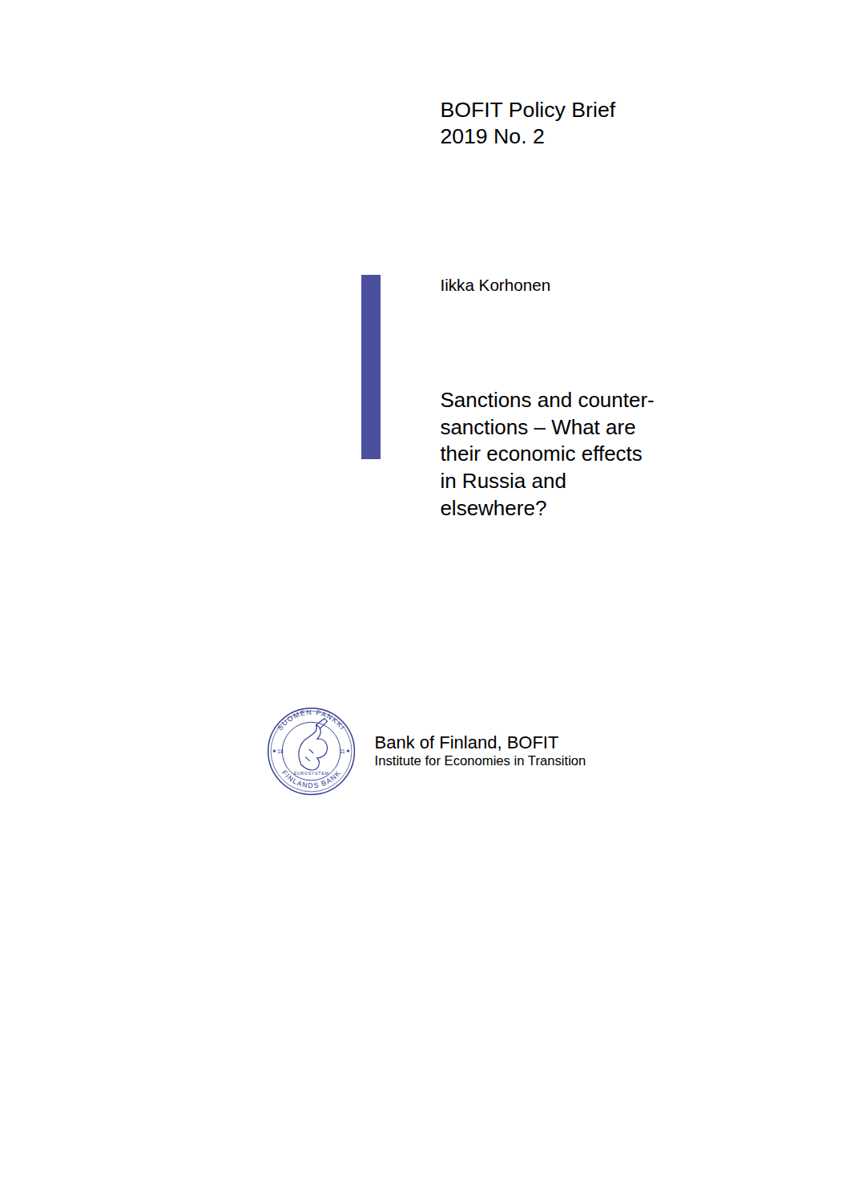BOFIT Policy Brief
2019 No. 2
Iikka Korhonen
Sanctions and counter-sanctions – What are their economic effects in Russia and elsewhere?
SUOMEN PANKKI FINLANDS BANK EUROSYSTEM 18 11 ✦ ✦
Bank of Finland, BOFIT
Institute for Economies in Transition